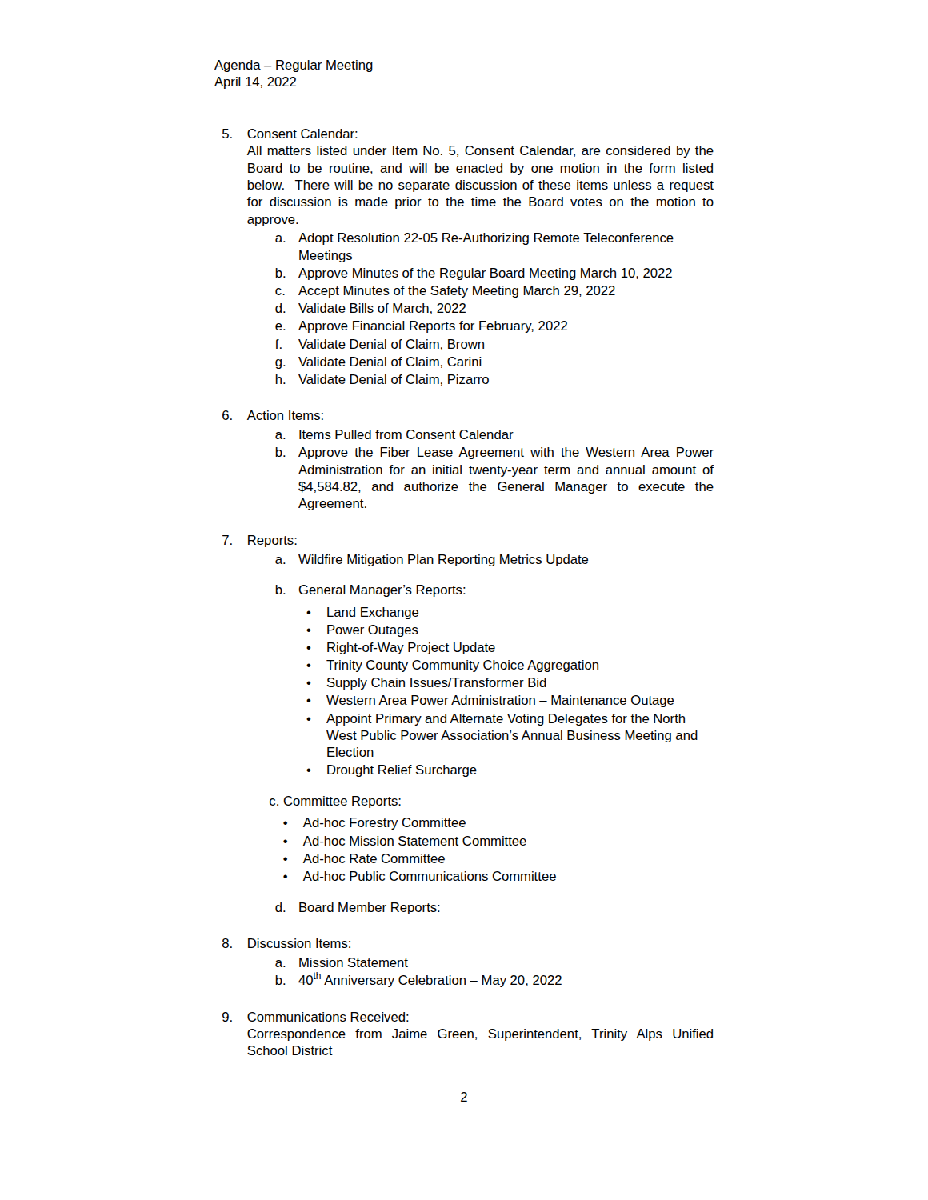Agenda – Regular Meeting
April 14, 2022
5. Consent Calendar:
All matters listed under Item No. 5, Consent Calendar, are considered by the Board to be routine, and will be enacted by one motion in the form listed below. There will be no separate discussion of these items unless a request for discussion is made prior to the time the Board votes on the motion to approve.
a. Adopt Resolution 22-05 Re-Authorizing Remote Teleconference Meetings
b. Approve Minutes of the Regular Board Meeting March 10, 2022
c. Accept Minutes of the Safety Meeting March 29, 2022
d. Validate Bills of March, 2022
e. Approve Financial Reports for February, 2022
f. Validate Denial of Claim, Brown
g. Validate Denial of Claim, Carini
h. Validate Denial of Claim, Pizarro
6. Action Items:
a. Items Pulled from Consent Calendar
b. Approve the Fiber Lease Agreement with the Western Area Power Administration for an initial twenty-year term and annual amount of $4,584.82, and authorize the General Manager to execute the Agreement.
7. Reports:
a. Wildfire Mitigation Plan Reporting Metrics Update
b. General Manager’s Reports:
Land Exchange
Power Outages
Right-of-Way Project Update
Trinity County Community Choice Aggregation
Supply Chain Issues/Transformer Bid
Western Area Power Administration – Maintenance Outage
Appoint Primary and Alternate Voting Delegates for the North West Public Power Association’s Annual Business Meeting and Election
Drought Relief Surcharge
c. Committee Reports:
Ad-hoc Forestry Committee
Ad-hoc Mission Statement Committee
Ad-hoc Rate Committee
Ad-hoc Public Communications Committee
d. Board Member Reports:
8. Discussion Items:
a. Mission Statement
b. 40th Anniversary Celebration – May 20, 2022
9. Communications Received:
Correspondence from Jaime Green, Superintendent, Trinity Alps Unified School District
2